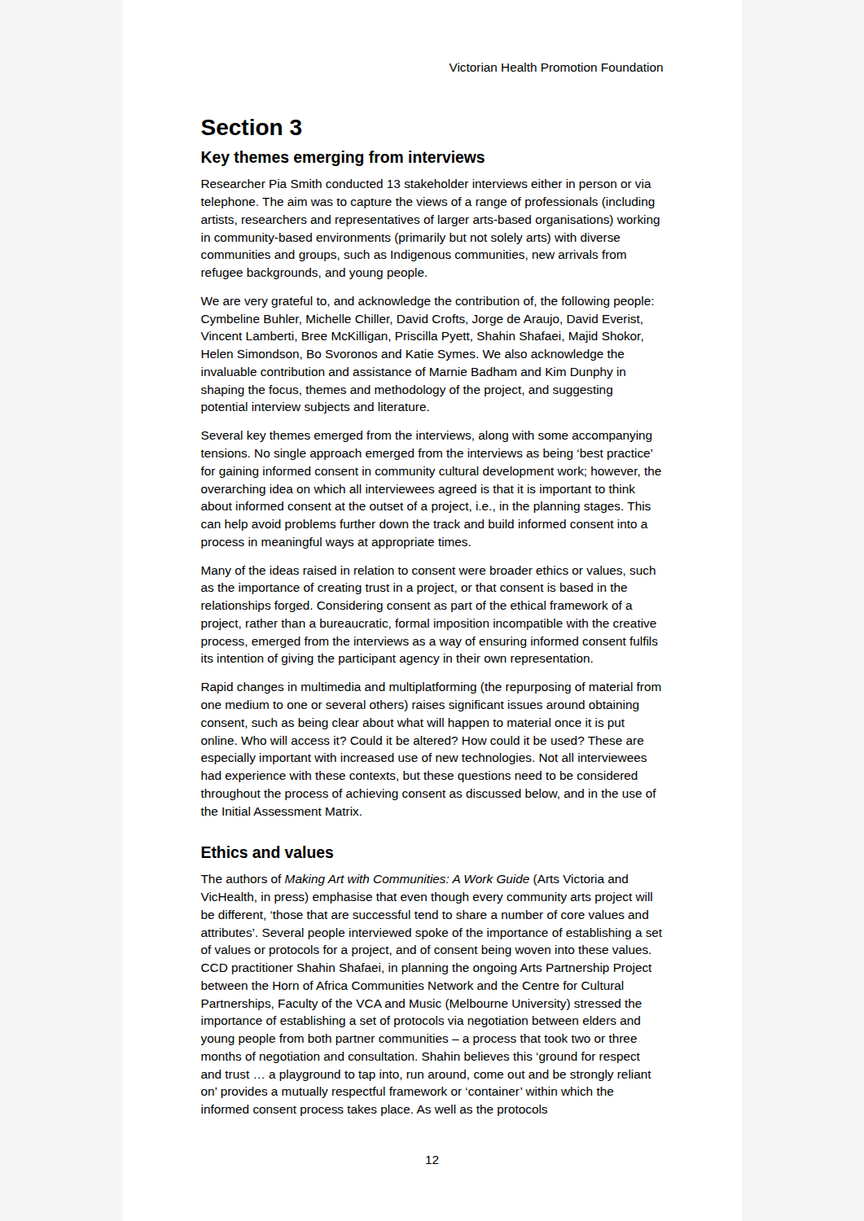Victorian Health Promotion Foundation
Section 3
Key themes emerging from interviews
Researcher Pia Smith conducted 13 stakeholder interviews either in person or via telephone. The aim was to capture the views of a range of professionals (including artists, researchers and representatives of larger arts-based organisations) working in community-based environments (primarily but not solely arts) with diverse communities and groups, such as Indigenous communities, new arrivals from refugee backgrounds, and young people.
We are very grateful to, and acknowledge the contribution of, the following people: Cymbeline Buhler, Michelle Chiller, David Crofts, Jorge de Araujo, David Everist, Vincent Lamberti, Bree McKilligan, Priscilla Pyett, Shahin Shafaei, Majid Shokor, Helen Simondson, Bo Svoronos and Katie Symes. We also acknowledge the invaluable contribution and assistance of Marnie Badham and Kim Dunphy in shaping the focus, themes and methodology of the project, and suggesting potential interview subjects and literature.
Several key themes emerged from the interviews, along with some accompanying tensions. No single approach emerged from the interviews as being ‘best practice’ for gaining informed consent in community cultural development work; however, the overarching idea on which all interviewees agreed is that it is important to think about informed consent at the outset of a project, i.e., in the planning stages. This can help avoid problems further down the track and build informed consent into a process in meaningful ways at appropriate times.
Many of the ideas raised in relation to consent were broader ethics or values, such as the importance of creating trust in a project, or that consent is based in the relationships forged. Considering consent as part of the ethical framework of a project, rather than a bureaucratic, formal imposition incompatible with the creative process, emerged from the interviews as a way of ensuring informed consent fulfils its intention of giving the participant agency in their own representation.
Rapid changes in multimedia and multiplatforming (the repurposing of material from one medium to one or several others) raises significant issues around obtaining consent, such as being clear about what will happen to material once it is put online. Who will access it? Could it be altered? How could it be used? These are especially important with increased use of new technologies. Not all interviewees had experience with these contexts, but these questions need to be considered throughout the process of achieving consent as discussed below, and in the use of the Initial Assessment Matrix.
Ethics and values
The authors of Making Art with Communities: A Work Guide (Arts Victoria and VicHealth, in press) emphasise that even though every community arts project will be different, ‘those that are successful tend to share a number of core values and attributes’. Several people interviewed spoke of the importance of establishing a set of values or protocols for a project, and of consent being woven into these values. CCD practitioner Shahin Shafaei, in planning the ongoing Arts Partnership Project between the Horn of Africa Communities Network and the Centre for Cultural Partnerships, Faculty of the VCA and Music (Melbourne University) stressed the importance of establishing a set of protocols via negotiation between elders and young people from both partner communities – a process that took two or three months of negotiation and consultation. Shahin believes this ‘ground for respect and trust … a playground to tap into, run around, come out and be strongly reliant on’ provides a mutually respectful framework or ‘container’ within which the informed consent process takes place. As well as the protocols
12